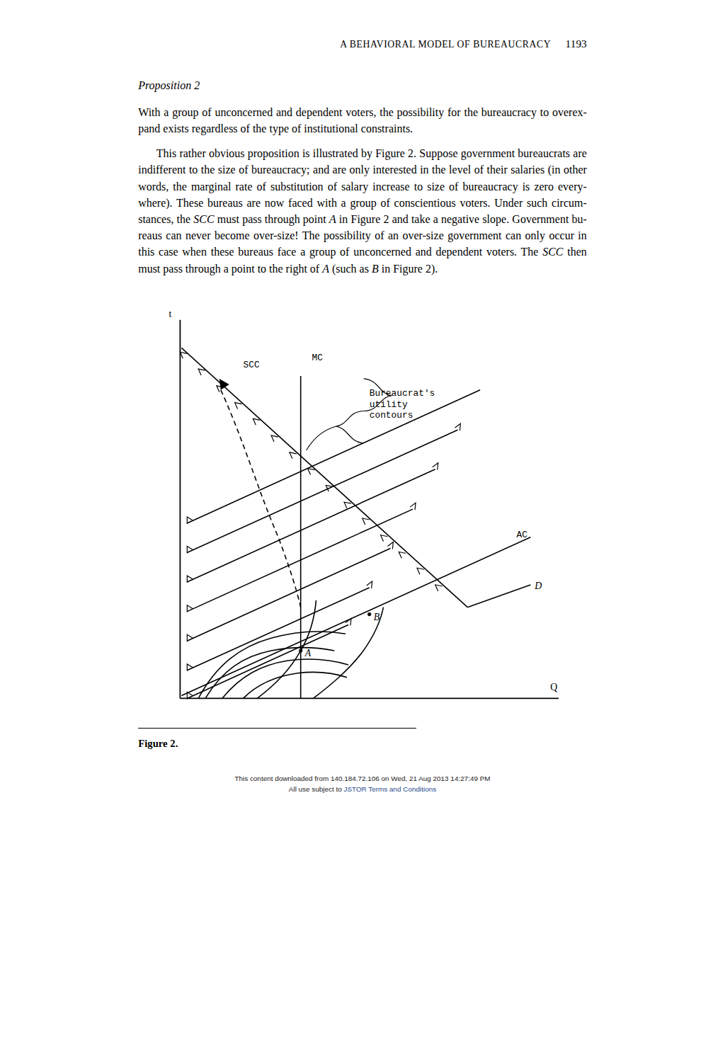A BEHAVIORAL MODEL OF BUREAUCRACY 1193
Proposition 2
With a group of unconcerned and dependent voters, the possibility for the bureaucracy to overexpand exists regardless of the type of institutional constraints.
This rather obvious proposition is illustrated by Figure 2. Suppose government bureaucrats are indifferent to the size of bureaucracy; and are only interested in the level of their salaries (in other words, the marginal rate of substitution of salary increase to size of bureaucracy is zero everywhere). These bureaus are now faced with a group of conscientious voters. Under such circumstances, the SCC must pass through point A in Figure 2 and take a negative slope. Government bureaus can never become over-size! The possibility of an over-size government can only occur in this case when these bureaus face a group of unconcerned and dependent voters. The SCC then must pass through a point to the right of A (such as B in Figure 2).
t Q A B D SCC MC AC Bureaucrat's utility contours
Figure 2.
This content downloaded from 140.184.72.106 on Wed, 21 Aug 2013 14:27:49 PM
All use subject to JSTOR Terms and Conditions